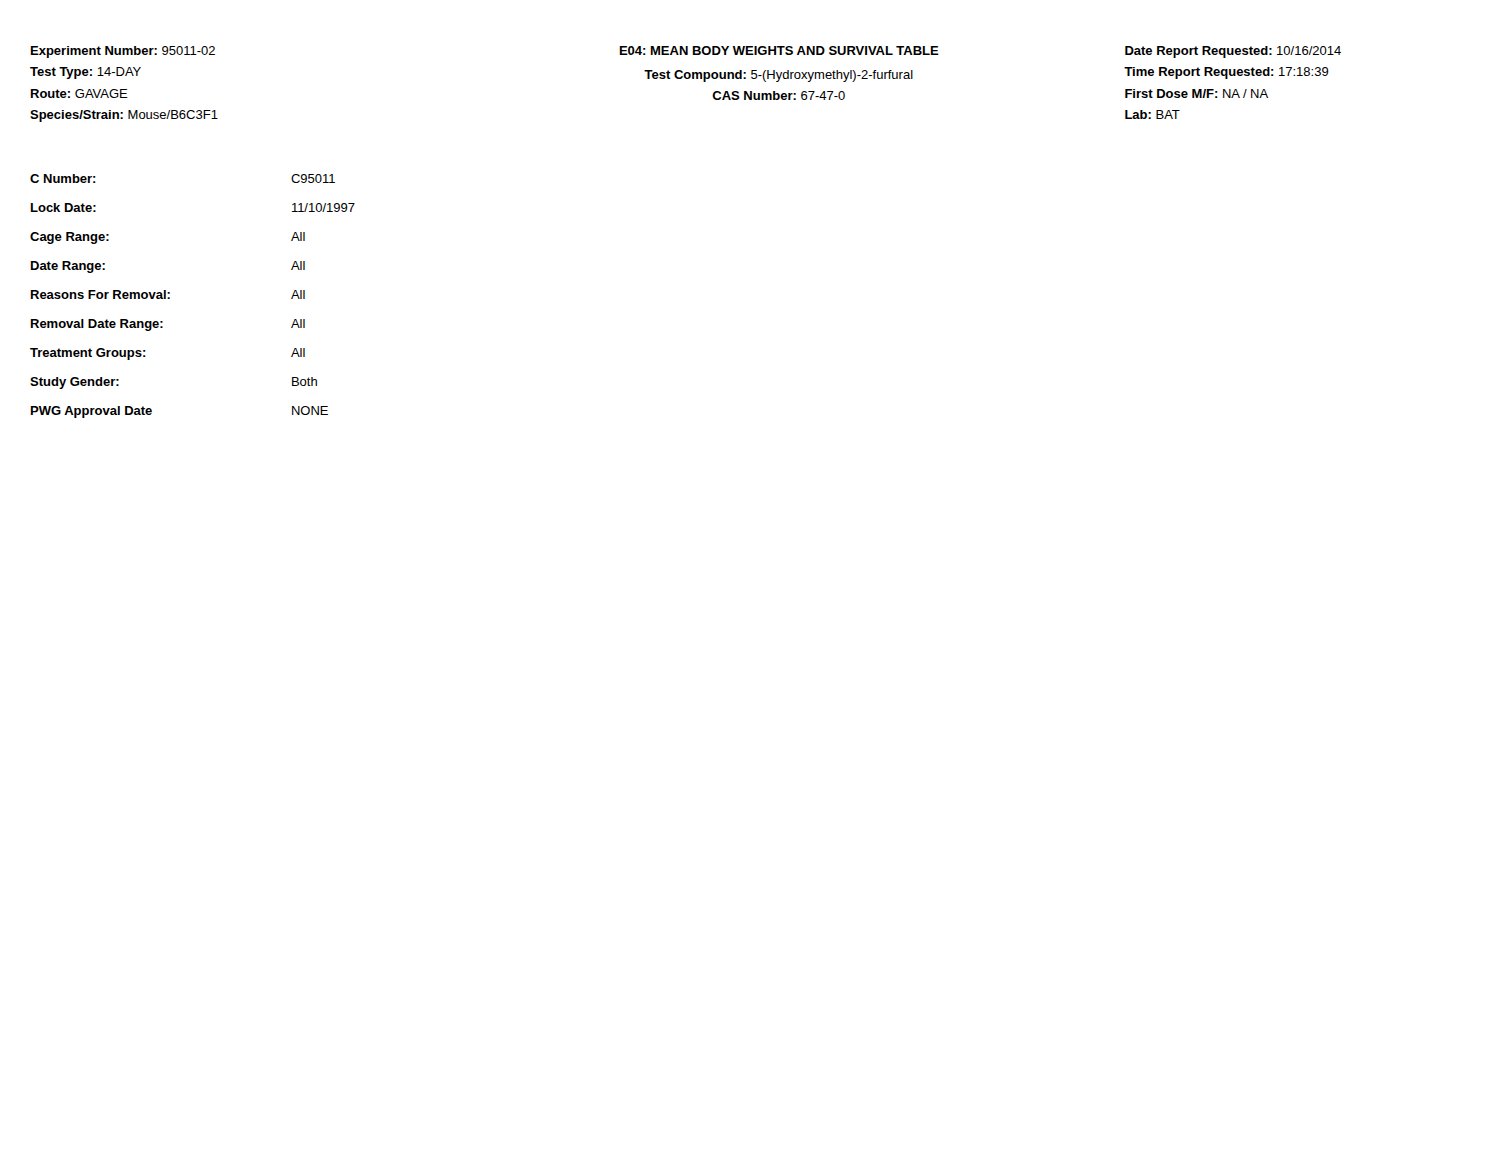Experiment Number: 95011-02
Test Type: 14-DAY
Route: GAVAGE
Species/Strain: Mouse/B6C3F1
E04: MEAN BODY WEIGHTS AND SURVIVAL TABLE
Test Compound: 5-(Hydroxymethyl)-2-furfural
CAS Number: 67-47-0
Date Report Requested: 10/16/2014
Time Report Requested: 17:18:39
First Dose M/F: NA / NA
Lab: BAT
| C Number: | C95011 |
| Lock Date: | 11/10/1997 |
| Cage Range: | All |
| Date Range: | All |
| Reasons For Removal: | All |
| Removal Date Range: | All |
| Treatment Groups: | All |
| Study Gender: | Both |
| PWG Approval Date | NONE |